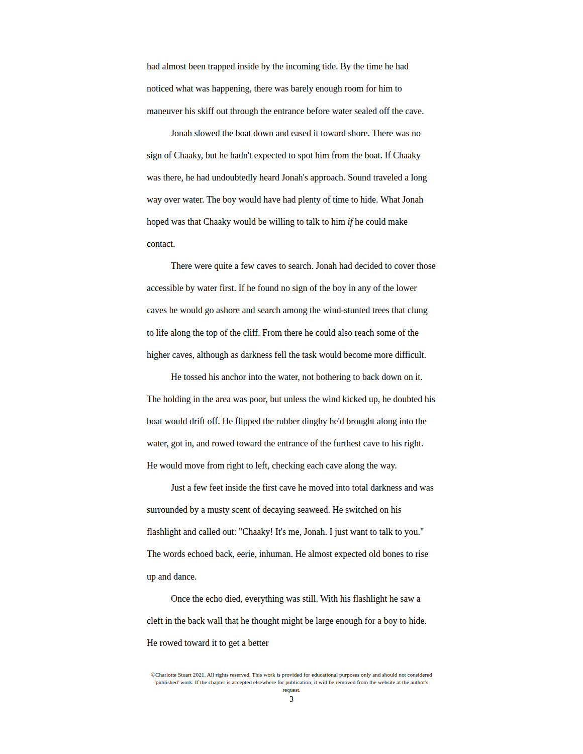had almost been trapped inside by the incoming tide. By the time he had noticed what was happening, there was barely enough room for him to maneuver his skiff out through the entrance before water sealed off the cave.
Jonah slowed the boat down and eased it toward shore. There was no sign of Chaaky, but he hadn't expected to spot him from the boat. If Chaaky was there, he had undoubtedly heard Jonah's approach. Sound traveled a long way over water. The boy would have had plenty of time to hide. What Jonah hoped was that Chaaky would be willing to talk to him if he could make contact.
There were quite a few caves to search. Jonah had decided to cover those accessible by water first. If he found no sign of the boy in any of the lower caves he would go ashore and search among the wind-stunted trees that clung to life along the top of the cliff. From there he could also reach some of the higher caves, although as darkness fell the task would become more difficult.
He tossed his anchor into the water, not bothering to back down on it. The holding in the area was poor, but unless the wind kicked up, he doubted his boat would drift off. He flipped the rubber dinghy he'd brought along into the water, got in, and rowed toward the entrance of the furthest cave to his right. He would move from right to left, checking each cave along the way.
Just a few feet inside the first cave he moved into total darkness and was surrounded by a musty scent of decaying seaweed. He switched on his flashlight and called out: "Chaaky! It's me, Jonah. I just want to talk to you." The words echoed back, eerie, inhuman. He almost expected old bones to rise up and dance.
Once the echo died, everything was still. With his flashlight he saw a cleft in the back wall that he thought might be large enough for a boy to hide. He rowed toward it to get a better
©Charlotte Stuart 2021. All rights reserved. This work is provided for educational purposes only and should not considered 'published' work. If the chapter is accepted elsewhere for publication, it will be removed from the website at the author's request.
3